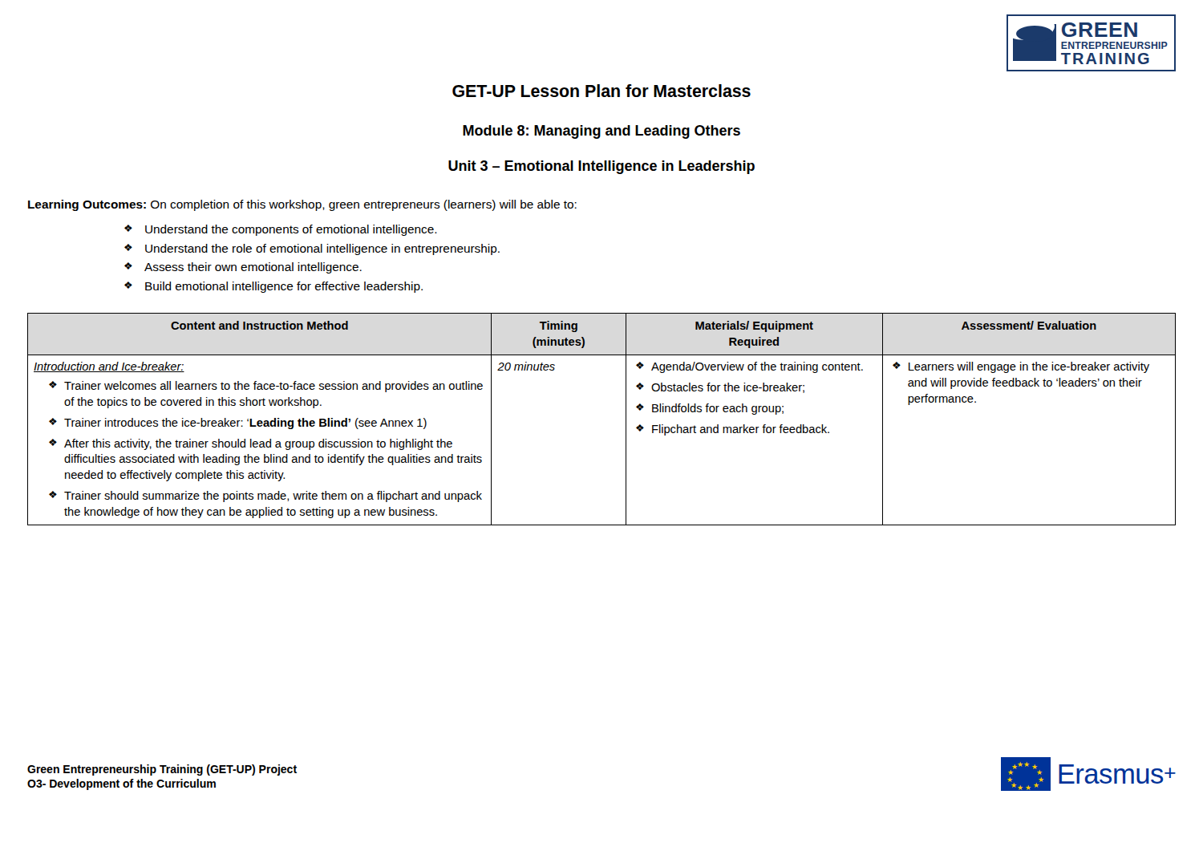GREEN ENTREPRENEURSHIP TRAINING
GET-UP Lesson Plan for Masterclass
Module 8: Managing and Leading Others
Unit 3 – Emotional Intelligence in Leadership
Learning Outcomes: On completion of this workshop, green entrepreneurs (learners) will be able to:
Understand the components of emotional intelligence.
Understand the role of emotional intelligence in entrepreneurship.
Assess their own emotional intelligence.
Build emotional intelligence for effective leadership.
| Content and Instruction Method | Timing (minutes) | Materials/ Equipment Required | Assessment/ Evaluation |
| --- | --- | --- | --- |
| Introduction and Ice-breaker: Trainer welcomes all learners to the face-to-face session and provides an outline of the topics to be covered in this short workshop. Trainer introduces the ice-breaker: ‘ Leading the Blind’ (see Annex 1) After this activity, the trainer should lead a group discussion to highlight the difficulties associated with leading the blind and to identify the qualities and traits needed to effectively complete this activity. Trainer should summarize the points made, write them on a flipchart and unpack the knowledge of how they can be applied to setting up a new business. | 20 minutes | Agenda/Overview of the training content. Obstacles for the ice-breaker; Blindfolds for each group; Flipchart and marker for feedback. | Learners will engage in the ice-breaker activity and will provide feedback to ‘leaders’ on their performance. |
Green Entrepreneurship Training (GET-UP) Project
O3- Development of the Curriculum
★ ★ ★ ★ ★ ★ ★ ★ ★ ★ ★ ★
Erasmus+